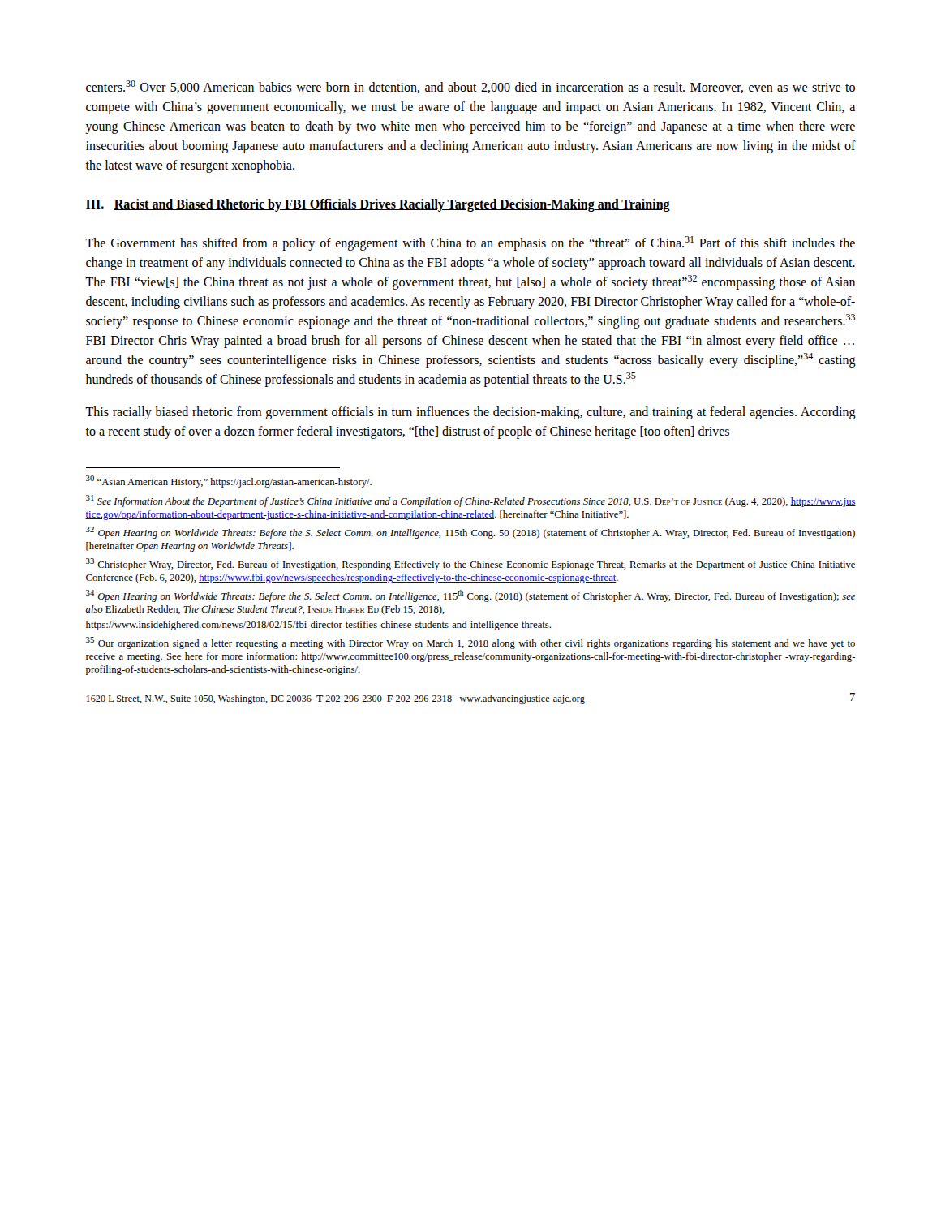centers.30 Over 5,000 American babies were born in detention, and about 2,000 died in incarceration as a result. Moreover, even as we strive to compete with China’s government economically, we must be aware of the language and impact on Asian Americans. In 1982, Vincent Chin, a young Chinese American was beaten to death by two white men who perceived him to be “foreign” and Japanese at a time when there were insecurities about booming Japanese auto manufacturers and a declining American auto industry. Asian Americans are now living in the midst of the latest wave of resurgent xenophobia.
III. Racist and Biased Rhetoric by FBI Officials Drives Racially Targeted Decision-Making and Training
The Government has shifted from a policy of engagement with China to an emphasis on the “threat” of China.31 Part of this shift includes the change in treatment of any individuals connected to China as the FBI adopts “a whole of society” approach toward all individuals of Asian descent. The FBI “view[s] the China threat as not just a whole of government threat, but [also] a whole of society threat”32 encompassing those of Asian descent, including civilians such as professors and academics. As recently as February 2020, FBI Director Christopher Wray called for a “whole-of-society” response to Chinese economic espionage and the threat of “non-traditional collectors,” singling out graduate students and researchers.33 FBI Director Chris Wray painted a broad brush for all persons of Chinese descent when he stated that the FBI “in almost every field office …around the country” sees counterintelligence risks in Chinese professors, scientists and students “across basically every discipline,”34 casting hundreds of thousands of Chinese professionals and students in academia as potential threats to the U.S.35
This racially biased rhetoric from government officials in turn influences the decision-making, culture, and training at federal agencies. According to a recent study of over a dozen former federal investigators, “[the] distrust of people of Chinese heritage [too often] drives
30 “Asian American History,” https://jacl.org/asian-american-history/.
31 See Information About the Department of Justice’s China Initiative and a Compilation of China-Related Prosecutions Since 2018, U.S. Dep’t of Justice (Aug. 4, 2020), https://www.justice.gov/opa/information-about-department-justice-s-china-initiative-and-compilation-china-related. [hereinafter “China Initiative”].
32 Open Hearing on Worldwide Threats: Before the S. Select Comm. on Intelligence, 115th Cong. 50 (2018) (statement of Christopher A. Wray, Director, Fed. Bureau of Investigation) [hereinafter Open Hearing on Worldwide Threats].
33 Christopher Wray, Director, Fed. Bureau of Investigation, Responding Effectively to the Chinese Economic Espionage Threat, Remarks at the Department of Justice China Initiative Conference (Feb. 6, 2020), https://www.fbi.gov/news/speeches/responding-effectively-to-the-chinese-economic-espionage-threat.
34 Open Hearing on Worldwide Threats: Before the S. Select Comm. on Intelligence, 115th Cong. (2018) (statement of Christopher A. Wray, Director, Fed. Bureau of Investigation); see also Elizabeth Redden, The Chinese Student Threat?, Inside Higher Ed (Feb 15, 2018),
https://www.insidehighered.com/news/2018/02/15/fbi-director-testifies-chinese-students-and-intelligence-threats.
35 Our organization signed a letter requesting a meeting with Director Wray on March 1, 2018 along with other civil rights organizations regarding his statement and we have yet to receive a meeting. See here for more information: http://www.committee100.org/press_release/community-organizations-call-for-meeting-with-fbi-director-christopher -wray-regarding-profiling-of-students-scholars-and-scientists-with-chinese-origins/.
1620 L Street, N.W., Suite 1050, Washington, DC 20036 T 202-296-2300 F 202-296-2318 www.advancingjustice-aajc.org
7